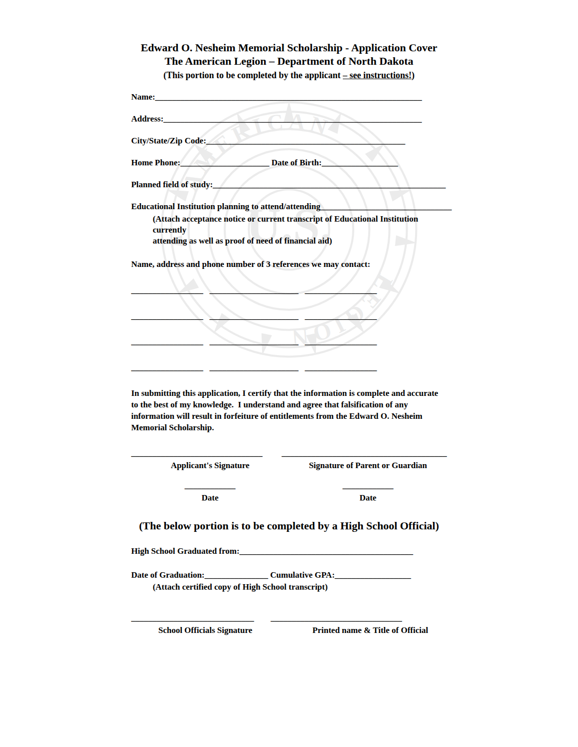AMERICAN LEGION U.S.
Edward O. Nesheim Memorial Scholarship - Application Cover
The American Legion – Department of North Dakota
(This portion to be completed by the applicant – see instructions!)
Name:_______________________________________________________________
Address:_____________________________________________________________
City/State/Zip Code:_______________________________________________
Home Phone:_____________________ Date of Birth:__________________
Planned field of study:_______________________________________________________
Educational Institution planning to attend/attending_______________________________
(Attach acceptance notice or current transcript of Educational Institution currently
attending as well as proof of need of financial aid)
Name, address and phone number of 3 references we may contact:
_________________ _____________________ _________________
_________________ _____________________ _________________
_________________ _____________________ _________________
_________________ _____________________ _________________
In submitting this application, I certify that the information is complete and accurate to the best of my knowledge. I understand and agree that falsification of any information will result in forfeiture of entitlements from the Edward O. Nesheim Memorial Scholarship.
_______________________________ _______________________________________
Applicant's Signature Signature of Parent or Guardian
____________ ____________
Date Date
(The below portion is to be completed by a High School Official)
High School Graduated from:_________________________________________
Date of Graduation:_______________ Cumulative GPA:__________________
(Attach certified copy of High School transcript)
_____________________________ _______________________________
School Officials Signature Printed name & Title of Official